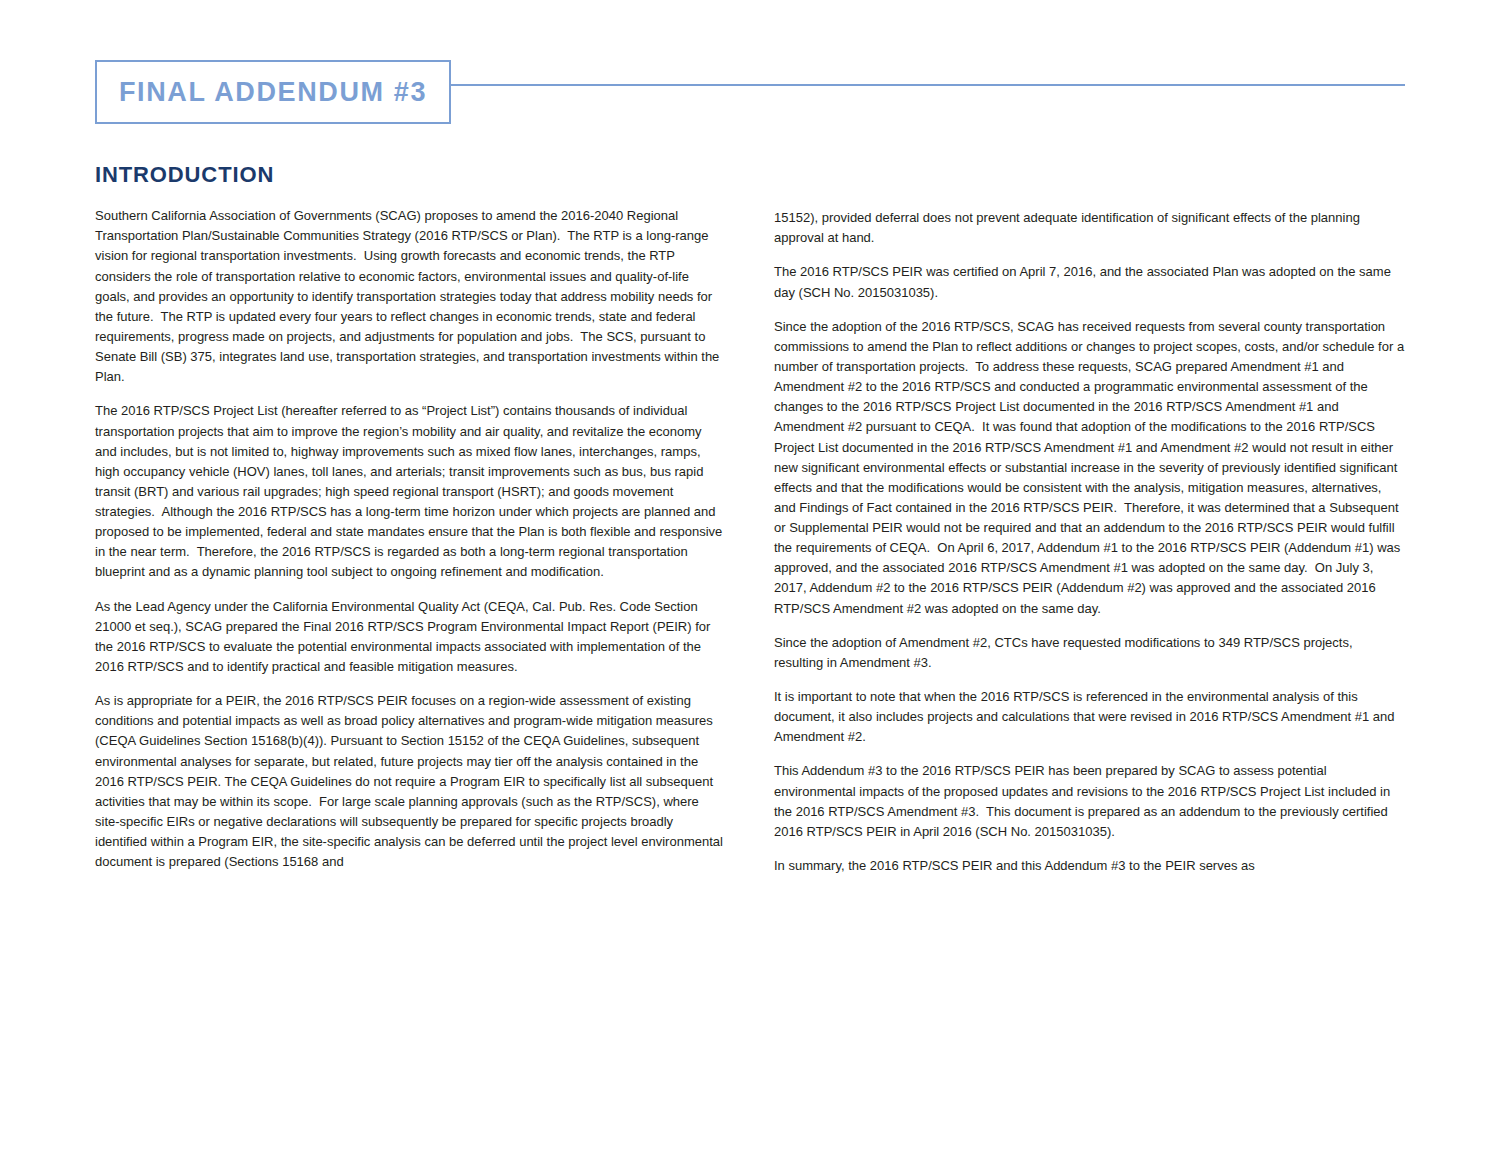FINAL ADDENDUM #3
INTRODUCTION
Southern California Association of Governments (SCAG) proposes to amend the 2016-2040 Regional Transportation Plan/Sustainable Communities Strategy (2016 RTP/SCS or Plan). The RTP is a long-range vision for regional transportation investments. Using growth forecasts and economic trends, the RTP considers the role of transportation relative to economic factors, environmental issues and quality-of-life goals, and provides an opportunity to identify transportation strategies today that address mobility needs for the future. The RTP is updated every four years to reflect changes in economic trends, state and federal requirements, progress made on projects, and adjustments for population and jobs. The SCS, pursuant to Senate Bill (SB) 375, integrates land use, transportation strategies, and transportation investments within the Plan.
The 2016 RTP/SCS Project List (hereafter referred to as “Project List”) contains thousands of individual transportation projects that aim to improve the region’s mobility and air quality, and revitalize the economy and includes, but is not limited to, highway improvements such as mixed flow lanes, interchanges, ramps, high occupancy vehicle (HOV) lanes, toll lanes, and arterials; transit improvements such as bus, bus rapid transit (BRT) and various rail upgrades; high speed regional transport (HSRT); and goods movement strategies. Although the 2016 RTP/SCS has a long-term time horizon under which projects are planned and proposed to be implemented, federal and state mandates ensure that the Plan is both flexible and responsive in the near term. Therefore, the 2016 RTP/SCS is regarded as both a long-term regional transportation blueprint and as a dynamic planning tool subject to ongoing refinement and modification.
As the Lead Agency under the California Environmental Quality Act (CEQA, Cal. Pub. Res. Code Section 21000 et seq.), SCAG prepared the Final 2016 RTP/SCS Program Environmental Impact Report (PEIR) for the 2016 RTP/SCS to evaluate the potential environmental impacts associated with implementation of the 2016 RTP/SCS and to identify practical and feasible mitigation measures.
As is appropriate for a PEIR, the 2016 RTP/SCS PEIR focuses on a region-wide assessment of existing conditions and potential impacts as well as broad policy alternatives and program-wide mitigation measures (CEQA Guidelines Section 15168(b)(4)). Pursuant to Section 15152 of the CEQA Guidelines, subsequent environmental analyses for separate, but related, future projects may tier off the analysis contained in the 2016 RTP/SCS PEIR. The CEQA Guidelines do not require a Program EIR to specifically list all subsequent activities that may be within its scope. For large scale planning approvals (such as the RTP/SCS), where site-specific EIRs or negative declarations will subsequently be prepared for specific projects broadly identified within a Program EIR, the site-specific analysis can be deferred until the project level environmental document is prepared (Sections 15168 and
15152), provided deferral does not prevent adequate identification of significant effects of the planning approval at hand.
The 2016 RTP/SCS PEIR was certified on April 7, 2016, and the associated Plan was adopted on the same day (SCH No. 2015031035).
Since the adoption of the 2016 RTP/SCS, SCAG has received requests from several county transportation commissions to amend the Plan to reflect additions or changes to project scopes, costs, and/or schedule for a number of transportation projects. To address these requests, SCAG prepared Amendment #1 and Amendment #2 to the 2016 RTP/SCS and conducted a programmatic environmental assessment of the changes to the 2016 RTP/SCS Project List documented in the 2016 RTP/SCS Amendment #1 and Amendment #2 pursuant to CEQA. It was found that adoption of the modifications to the 2016 RTP/SCS Project List documented in the 2016 RTP/SCS Amendment #1 and Amendment #2 would not result in either new significant environmental effects or substantial increase in the severity of previously identified significant effects and that the modifications would be consistent with the analysis, mitigation measures, alternatives, and Findings of Fact contained in the 2016 RTP/SCS PEIR. Therefore, it was determined that a Subsequent or Supplemental PEIR would not be required and that an addendum to the 2016 RTP/SCS PEIR would fulfill the requirements of CEQA. On April 6, 2017, Addendum #1 to the 2016 RTP/SCS PEIR (Addendum #1) was approved, and the associated 2016 RTP/SCS Amendment #1 was adopted on the same day. On July 3, 2017, Addendum #2 to the 2016 RTP/SCS PEIR (Addendum #2) was approved and the associated 2016 RTP/SCS Amendment #2 was adopted on the same day.
Since the adoption of Amendment #2, CTCs have requested modifications to 349 RTP/SCS projects, resulting in Amendment #3.
It is important to note that when the 2016 RTP/SCS is referenced in the environmental analysis of this document, it also includes projects and calculations that were revised in 2016 RTP/SCS Amendment #1 and Amendment #2.
This Addendum #3 to the 2016 RTP/SCS PEIR has been prepared by SCAG to assess potential environmental impacts of the proposed updates and revisions to the 2016 RTP/SCS Project List included in the 2016 RTP/SCS Amendment #3. This document is prepared as an addendum to the previously certified 2016 RTP/SCS PEIR in April 2016 (SCH No. 2015031035).
In summary, the 2016 RTP/SCS PEIR and this Addendum #3 to the PEIR serves as